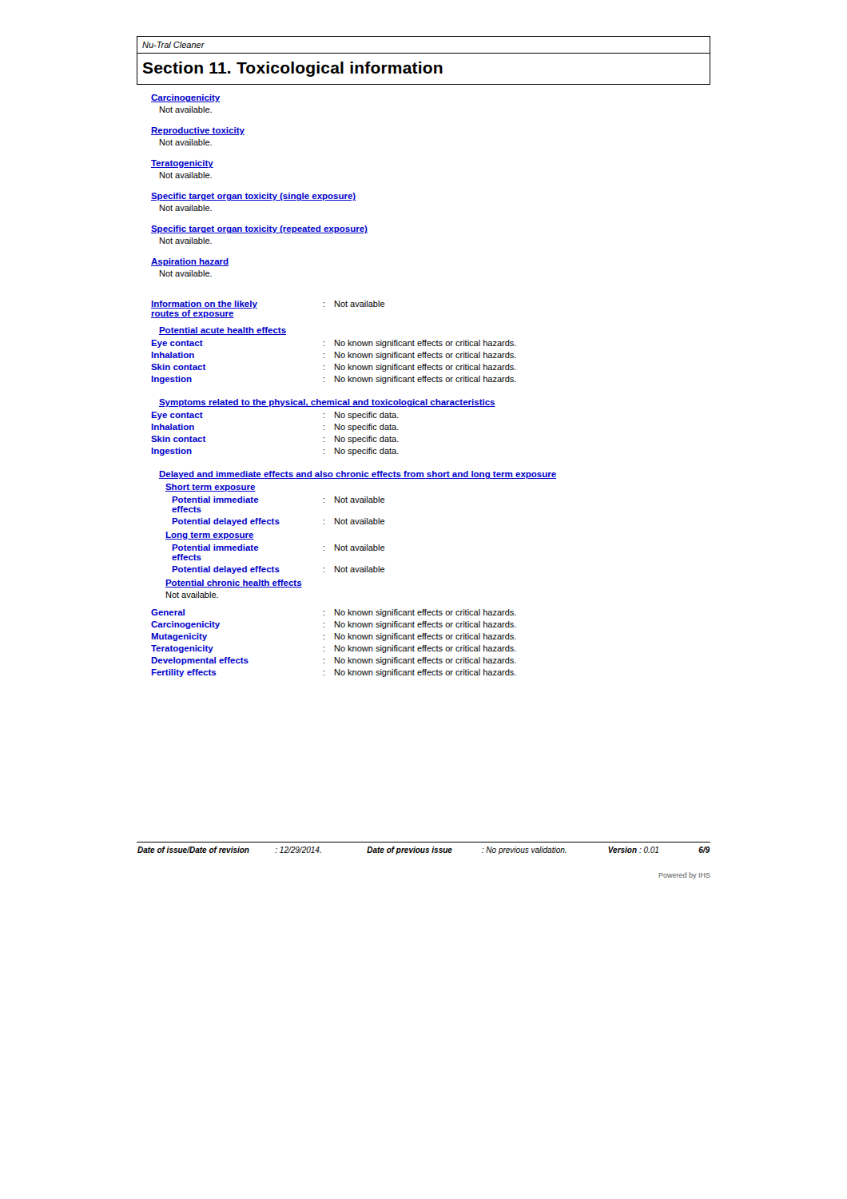Nu-Tral Cleaner
Section 11. Toxicological information
Carcinogenicity
Not available.
Reproductive toxicity
Not available.
Teratogenicity
Not available.
Specific target organ toxicity (single exposure)
Not available.
Specific target organ toxicity (repeated exposure)
Not available.
Aspiration hazard
Not available.
| Information on the likely routes of exposure | : | Not available |
Potential acute health effects
| Eye contact | : | No known significant effects or critical hazards. |
| Inhalation | : | No known significant effects or critical hazards. |
| Skin contact | : | No known significant effects or critical hazards. |
| Ingestion | : | No known significant effects or critical hazards. |
Symptoms related to the physical, chemical and toxicological characteristics
| Eye contact | : | No specific data. |
| Inhalation | : | No specific data. |
| Skin contact | : | No specific data. |
| Ingestion | : | No specific data. |
Delayed and immediate effects and also chronic effects from short and long term exposure
Short term exposure
| Potential immediate effects | : | Not available |
| Potential delayed effects | : | Not available |
Long term exposure
| Potential immediate effects | : | Not available |
| Potential delayed effects | : | Not available |
Potential chronic health effects
Not available.
| General | : | No known significant effects or critical hazards. |
| Carcinogenicity | : | No known significant effects or critical hazards. |
| Mutagenicity | : | No known significant effects or critical hazards. |
| Teratogenicity | : | No known significant effects or critical hazards. |
| Developmental effects | : | No known significant effects or critical hazards. |
| Fertility effects | : | No known significant effects or critical hazards. |
| Date of issue/Date of revision | : 12/29/2014. | Date of previous issue | : No previous validation. | Version : 0.01 | 6/9 |
Powered by IHS